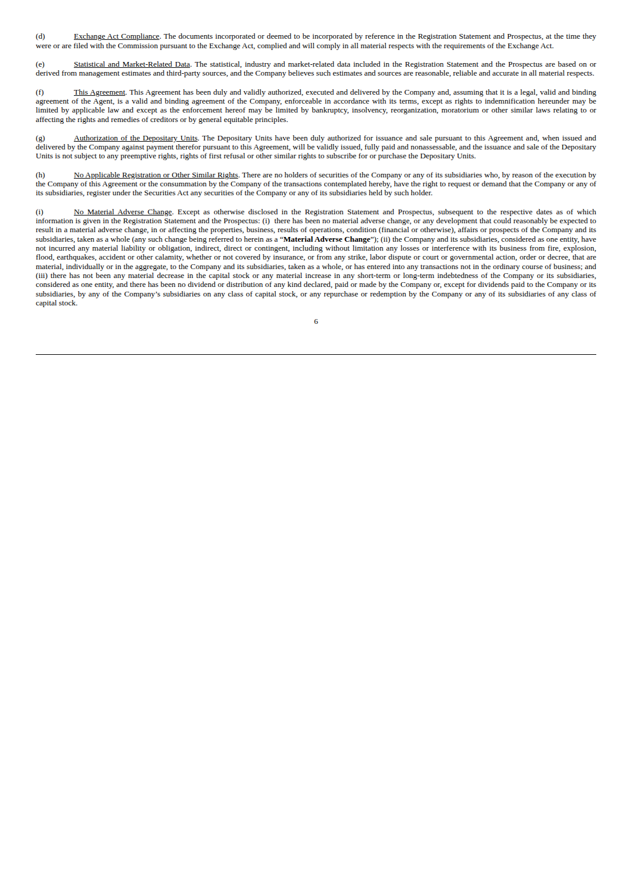(d) Exchange Act Compliance. The documents incorporated or deemed to be incorporated by reference in the Registration Statement and Prospectus, at the time they were or are filed with the Commission pursuant to the Exchange Act, complied and will comply in all material respects with the requirements of the Exchange Act.
(e) Statistical and Market-Related Data. The statistical, industry and market-related data included in the Registration Statement and the Prospectus are based on or derived from management estimates and third-party sources, and the Company believes such estimates and sources are reasonable, reliable and accurate in all material respects.
(f) This Agreement. This Agreement has been duly and validly authorized, executed and delivered by the Company and, assuming that it is a legal, valid and binding agreement of the Agent, is a valid and binding agreement of the Company, enforceable in accordance with its terms, except as rights to indemnification hereunder may be limited by applicable law and except as the enforcement hereof may be limited by bankruptcy, insolvency, reorganization, moratorium or other similar laws relating to or affecting the rights and remedies of creditors or by general equitable principles.
(g) Authorization of the Depositary Units. The Depositary Units have been duly authorized for issuance and sale pursuant to this Agreement and, when issued and delivered by the Company against payment therefor pursuant to this Agreement, will be validly issued, fully paid and nonassessable, and the issuance and sale of the Depositary Units is not subject to any preemptive rights, rights of first refusal or other similar rights to subscribe for or purchase the Depositary Units.
(h) No Applicable Registration or Other Similar Rights. There are no holders of securities of the Company or any of its subsidiaries who, by reason of the execution by the Company of this Agreement or the consummation by the Company of the transactions contemplated hereby, have the right to request or demand that the Company or any of its subsidiaries, register under the Securities Act any securities of the Company or any of its subsidiaries held by such holder.
(i) No Material Adverse Change. Except as otherwise disclosed in the Registration Statement and Prospectus, subsequent to the respective dates as of which information is given in the Registration Statement and the Prospectus: (i) there has been no material adverse change, or any development that could reasonably be expected to result in a material adverse change, in or affecting the properties, business, results of operations, condition (financial or otherwise), affairs or prospects of the Company and its subsidiaries, taken as a whole (any such change being referred to herein as a “Material Adverse Change”); (ii) the Company and its subsidiaries, considered as one entity, have not incurred any material liability or obligation, indirect, direct or contingent, including without limitation any losses or interference with its business from fire, explosion, flood, earthquakes, accident or other calamity, whether or not covered by insurance, or from any strike, labor dispute or court or governmental action, order or decree, that are material, individually or in the aggregate, to the Company and its subsidiaries, taken as a whole, or has entered into any transactions not in the ordinary course of business; and (iii) there has not been any material decrease in the capital stock or any material increase in any short-term or long-term indebtedness of the Company or its subsidiaries, considered as one entity, and there has been no dividend or distribution of any kind declared, paid or made by the Company or, except for dividends paid to the Company or its subsidiaries, by any of the Company’s subsidiaries on any class of capital stock, or any repurchase or redemption by the Company or any of its subsidiaries of any class of capital stock.
6